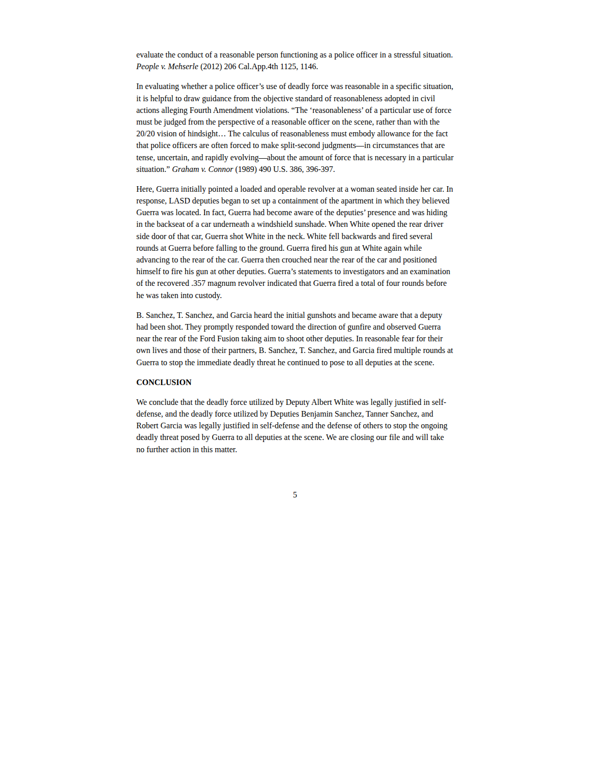evaluate the conduct of a reasonable person functioning as a police officer in a stressful situation. People v. Mehserle (2012) 206 Cal.App.4th 1125, 1146.
In evaluating whether a police officer’s use of deadly force was reasonable in a specific situation, it is helpful to draw guidance from the objective standard of reasonableness adopted in civil actions alleging Fourth Amendment violations. “The ‘reasonableness’ of a particular use of force must be judged from the perspective of a reasonable officer on the scene, rather than with the 20/20 vision of hindsight… The calculus of reasonableness must embody allowance for the fact that police officers are often forced to make split-second judgments—in circumstances that are tense, uncertain, and rapidly evolving—about the amount of force that is necessary in a particular situation.” Graham v. Connor (1989) 490 U.S. 386, 396-397.
Here, Guerra initially pointed a loaded and operable revolver at a woman seated inside her car. In response, LASD deputies began to set up a containment of the apartment in which they believed Guerra was located. In fact, Guerra had become aware of the deputies’ presence and was hiding in the backseat of a car underneath a windshield sunshade. When White opened the rear driver side door of that car, Guerra shot White in the neck. White fell backwards and fired several rounds at Guerra before falling to the ground. Guerra fired his gun at White again while advancing to the rear of the car. Guerra then crouched near the rear of the car and positioned himself to fire his gun at other deputies. Guerra’s statements to investigators and an examination of the recovered .357 magnum revolver indicated that Guerra fired a total of four rounds before he was taken into custody.
B. Sanchez, T. Sanchez, and Garcia heard the initial gunshots and became aware that a deputy had been shot. They promptly responded toward the direction of gunfire and observed Guerra near the rear of the Ford Fusion taking aim to shoot other deputies. In reasonable fear for their own lives and those of their partners, B. Sanchez, T. Sanchez, and Garcia fired multiple rounds at Guerra to stop the immediate deadly threat he continued to pose to all deputies at the scene.
Conclusion
We conclude that the deadly force utilized by Deputy Albert White was legally justified in self-defense, and the deadly force utilized by Deputies Benjamin Sanchez, Tanner Sanchez, and Robert Garcia was legally justified in self-defense and the defense of others to stop the ongoing deadly threat posed by Guerra to all deputies at the scene. We are closing our file and will take no further action in this matter.
5